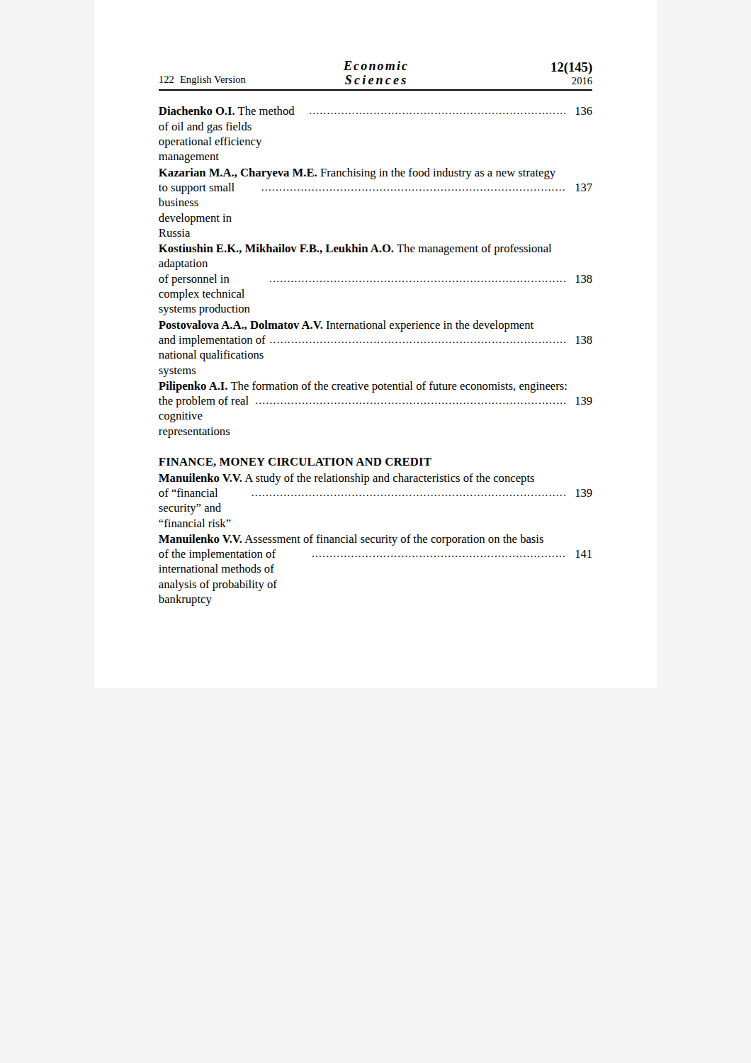122 English Version
Economic Sciences
12(145) 2016
Diachenko O.I. The method of oil and gas fields operational efficiency management .................................................................................................................................................................................................. 136
Kazarian M.A., Charyeva M.E. Franchising in the food industry as a new strategy
to support small business development in Russia .................................................................................................................................................................................................. 137
Kostiushin E.K., Mikhailov F.B., Leukhin A.O. The management of professional adaptation
of personnel in complex technical systems production .................................................................................................................................................................................................. 138
Postovalova A.A., Dolmatov A.V. International experience in the development
and implementation of national qualifications systems .................................................................................................................................................................................................. 138
Pilipenko A.I. The formation of the creative potential of future economists, engineers:
the problem of real cognitive representations .................................................................................................................................................................................................. 139
Finance, Money Circulation and Credit
Manuilenko V.V. A study of the relationship and characteristics of the concepts
of “financial security” and “financial risk” .................................................................................................................................................................................................. 139
Manuilenko V.V. Assessment of financial security of the corporation on the basis
of the implementation of international methods of analysis of probability of bankruptcy .................................................................................................................................................................................................. 141